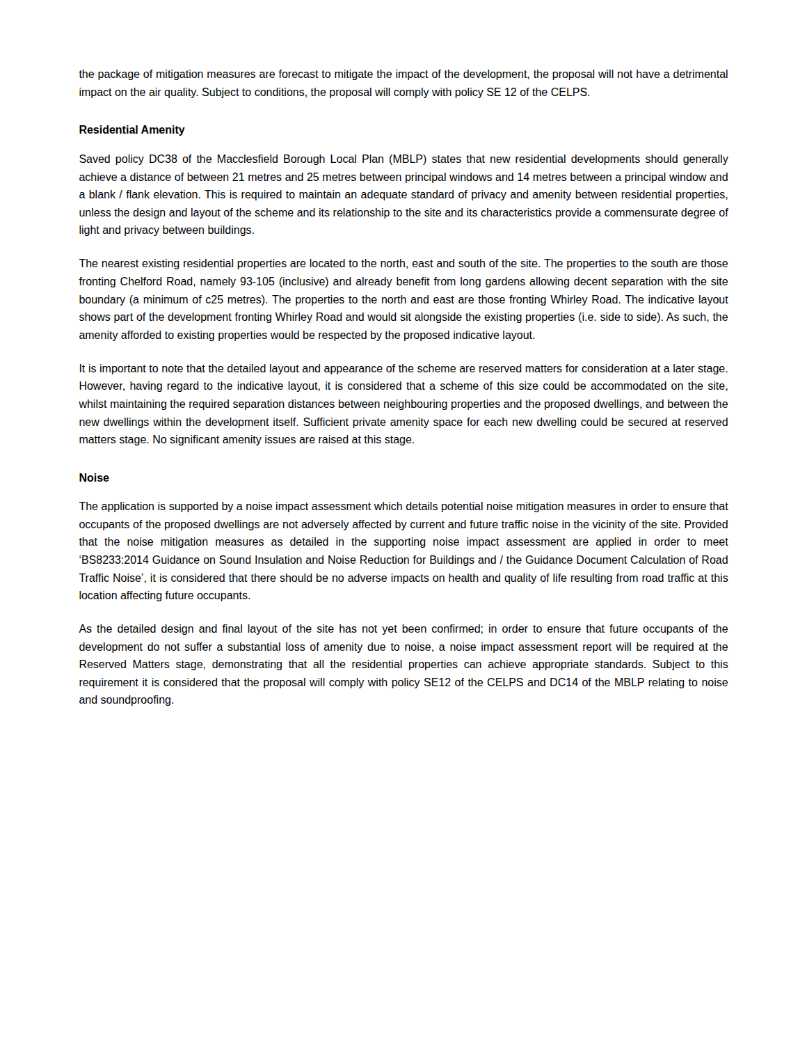the package of mitigation measures are forecast to mitigate the impact of the development, the proposal will not have a detrimental impact on the air quality. Subject to conditions, the proposal will comply with policy SE 12 of the CELPS.
Residential Amenity
Saved policy DC38 of the Macclesfield Borough Local Plan (MBLP) states that new residential developments should generally achieve a distance of between 21 metres and 25 metres between principal windows and 14 metres between a principal window and a blank / flank elevation. This is required to maintain an adequate standard of privacy and amenity between residential properties, unless the design and layout of the scheme and its relationship to the site and its characteristics provide a commensurate degree of light and privacy between buildings.
The nearest existing residential properties are located to the north, east and south of the site. The properties to the south are those fronting Chelford Road, namely 93-105 (inclusive) and already benefit from long gardens allowing decent separation with the site boundary (a minimum of c25 metres). The properties to the north and east are those fronting Whirley Road. The indicative layout shows part of the development fronting Whirley Road and would sit alongside the existing properties (i.e. side to side). As such, the amenity afforded to existing properties would be respected by the proposed indicative layout.
It is important to note that the detailed layout and appearance of the scheme are reserved matters for consideration at a later stage. However, having regard to the indicative layout, it is considered that a scheme of this size could be accommodated on the site, whilst maintaining the required separation distances between neighbouring properties and the proposed dwellings, and between the new dwellings within the development itself. Sufficient private amenity space for each new dwelling could be secured at reserved matters stage. No significant amenity issues are raised at this stage.
Noise
The application is supported by a noise impact assessment which details potential noise mitigation measures in order to ensure that occupants of the proposed dwellings are not adversely affected by current and future traffic noise in the vicinity of the site. Provided that the noise mitigation measures as detailed in the supporting noise impact assessment are applied in order to meet ‘BS8233:2014 Guidance on Sound Insulation and Noise Reduction for Buildings and / the Guidance Document Calculation of Road Traffic Noise’, it is considered that there should be no adverse impacts on health and quality of life resulting from road traffic at this location affecting future occupants.
As the detailed design and final layout of the site has not yet been confirmed; in order to ensure that future occupants of the development do not suffer a substantial loss of amenity due to noise, a noise impact assessment report will be required at the Reserved Matters stage, demonstrating that all the residential properties can achieve appropriate standards. Subject to this requirement it is considered that the proposal will comply with policy SE12 of the CELPS and DC14 of the MBLP relating to noise and soundproofing.